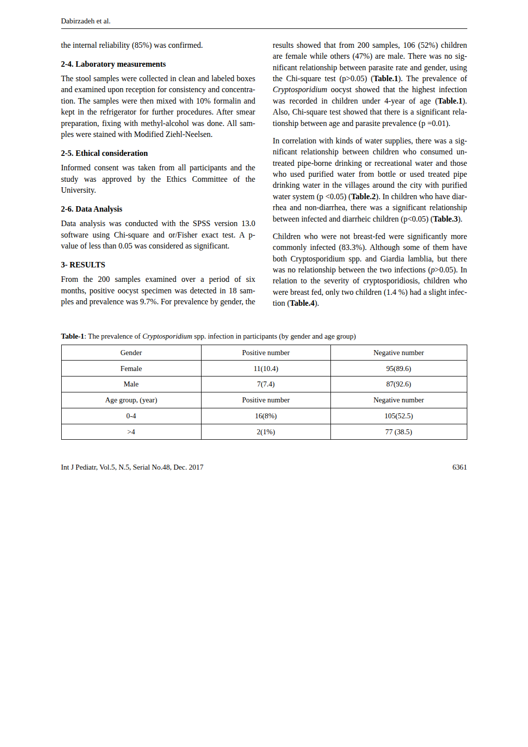Dabirzadeh et al.
the internal reliability (85%) was confirmed.
2-4. Laboratory measurements
The stool samples were collected in clean and labeled boxes and examined upon reception for consistency and concentration. The samples were then mixed with 10% formalin and kept in the refrigerator for further procedures. After smear preparation, fixing with methyl-alcohol was done. All samples were stained with Modified Ziehl-Neelsen.
2-5. Ethical consideration
Informed consent was taken from all participants and the study was approved by the Ethics Committee of the University.
2-6. Data Analysis
Data analysis was conducted with the SPSS version 13.0 software using Chi-square and or/Fisher exact test. A p-value of less than 0.05 was considered as significant.
3- RESULTS
From the 200 samples examined over a period of six months, positive oocyst specimen was detected in 18 samples and prevalence was 9.7%. For prevalence by gender, the results showed that from 200 samples, 106 (52%) children are female while others (47%) are male. There was no significant relationship between parasite rate and gender, using the Chi-square test (p>0.05) (Table.1). The prevalence of Cryptosporidium oocyst showed that the highest infection was recorded in children under 4-year of age (Table.1). Also, Chi-square test showed that there is a significant relationship between age and parasite prevalence (p =0.01).
In correlation with kinds of water supplies, there was a significant relationship between children who consumed untreated pipe-borne drinking or recreational water and those who used purified water from bottle or used treated pipe drinking water in the villages around the city with purified water system (p <0.05) (Table.2). In children who have diarrhea and non-diarrhea, there was a significant relationship between infected and diarrheic children (p<0.05) (Table.3).
Children who were not breast-fed were significantly more commonly infected (83.3%). Although some of them have both Cryptosporidium spp. and Giardia lamblia, but there was no relationship between the two infections (p>0.05). In relation to the severity of cryptosporidiosis, children who were breast fed, only two children (1.4 %) had a slight infection (Table.4).
Table-1 : The prevalence of Cryptosporidium spp. infection in participants (by gender and age group)
| Gender | Positive number | Negative number |
| --- | --- | --- |
| Female | 11(10.4) | 95(89.6) |
| Male | 7(7.4) | 87(92.6) |
| Age group, (year) | Positive number | Negative number |
| 0-4 | 16(8%) | 105(52.5) |
| >4 | 2(1%) | 77 (38.5) |
Int J Pediatr, Vol.5, N.5, Serial No.48, Dec. 2017 6361